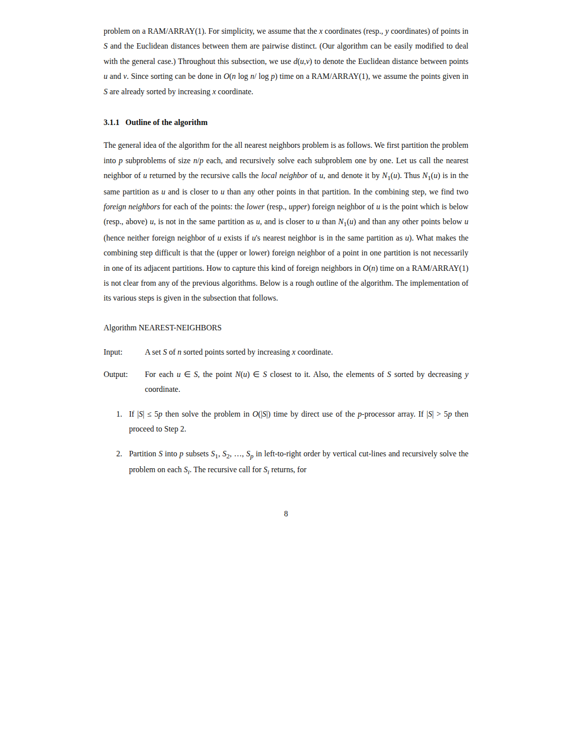problem on a RAM/ARRAY(1). For simplicity, we assume that the x coordinates (resp., y coordinates) of points in S and the Euclidean distances between them are pairwise distinct. (Our algorithm can be easily modified to deal with the general case.) Throughout this subsection, we use d(u,v) to denote the Euclidean distance between points u and v. Since sorting can be done in O(n log n/ log p) time on a RAM/ARRAY(1), we assume the points given in S are already sorted by increasing x coordinate.
3.1.1 Outline of the algorithm
The general idea of the algorithm for the all nearest neighbors problem is as follows. We first partition the problem into p subproblems of size n/p each, and recursively solve each subproblem one by one. Let us call the nearest neighbor of u returned by the recursive calls the local neighbor of u, and denote it by N1(u). Thus N1(u) is in the same partition as u and is closer to u than any other points in that partition. In the combining step, we find two foreign neighbors for each of the points: the lower (resp., upper) foreign neighbor of u is the point which is below (resp., above) u, is not in the same partition as u, and is closer to u than N1(u) and than any other points below u (hence neither foreign neighbor of u exists if u's nearest neighbor is in the same partition as u). What makes the combining step difficult is that the (upper or lower) foreign neighbor of a point in one partition is not necessarily in one of its adjacent partitions. How to capture this kind of foreign neighbors in O(n) time on a RAM/ARRAY(1) is not clear from any of the previous algorithms. Below is a rough outline of the algorithm. The implementation of its various steps is given in the subsection that follows.
Algorithm NEAREST-NEIGHBORS
Input:
A set S of n sorted points sorted by increasing x coordinate.
Output:
For each u ∈ S, the point N(u) ∈ S closest to it. Also, the elements of S sorted by decreasing y coordinate.
If |S| ≤ 5p then solve the problem in O(|S|) time by direct use of the p-processor array. If |S| > 5p then proceed to Step 2.
Partition S into p subsets S1, S2, …, Sp in left-to-right order by vertical cut-lines and recursively solve the problem on each Si. The recursive call for Si returns, for
8